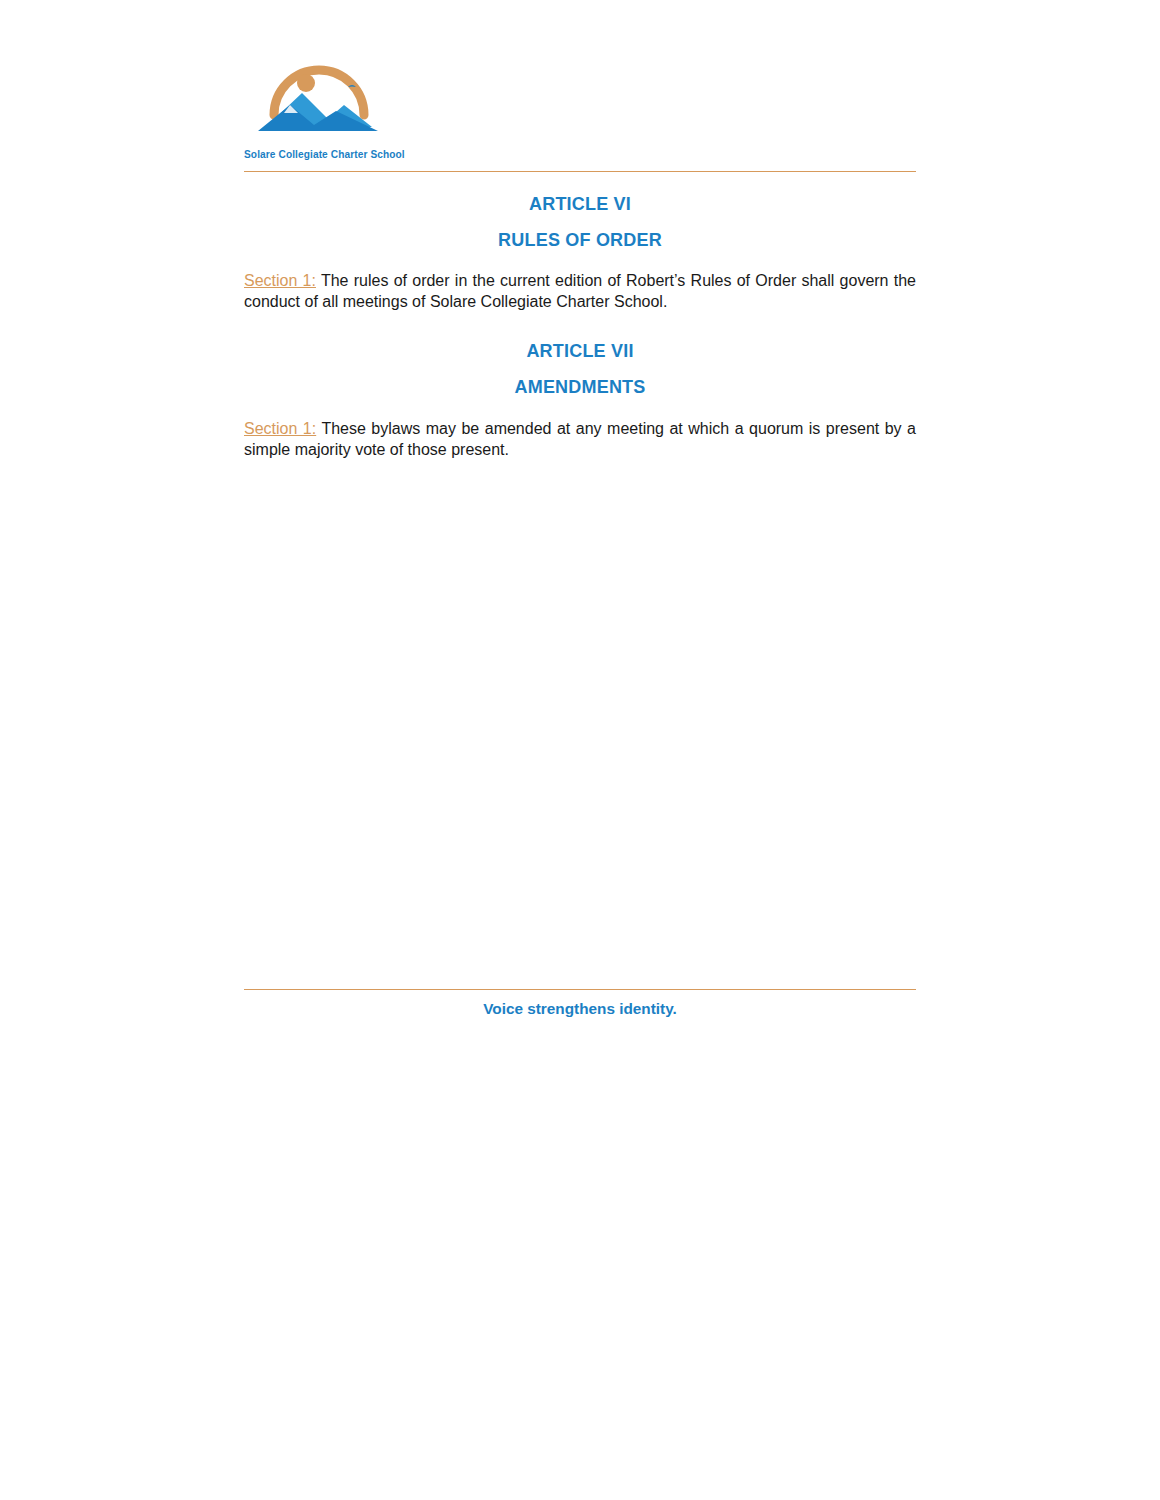Solare Collegiate Charter School
ARTICLE VI
RULES OF ORDER
Section 1: The rules of order in the current edition of Robert’s Rules of Order shall govern the conduct of all meetings of Solare Collegiate Charter School.
ARTICLE VII
AMENDMENTS
Section 1: These bylaws may be amended at any meeting at which a quorum is present by a simple majority vote of those present.
Voice strengthens identity.